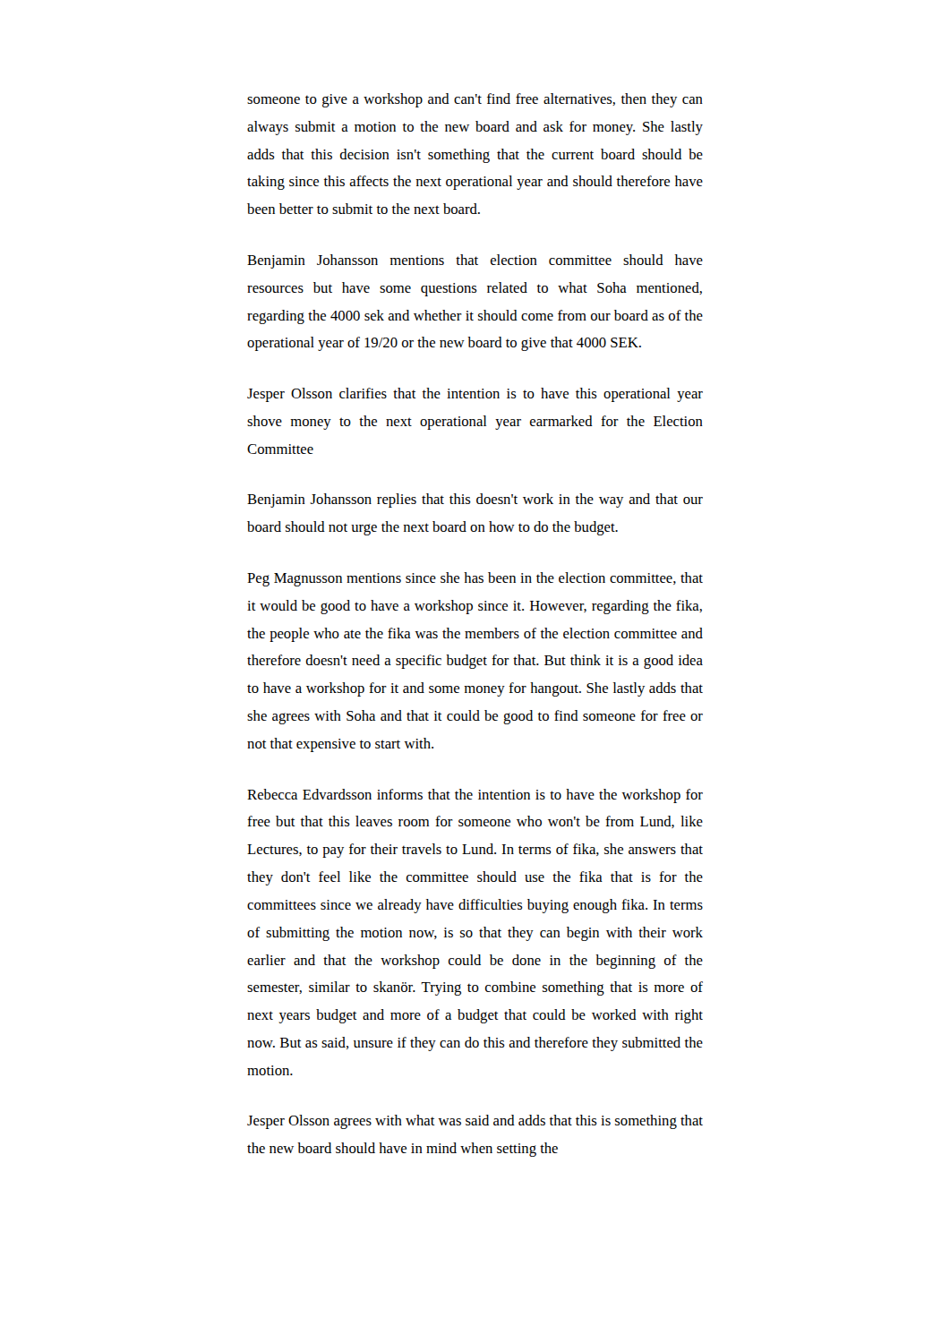someone to give a workshop and can't find free alternatives, then they can always submit a motion to the new board and ask for money. She lastly adds that this decision isn't something that the current board should be taking since this affects the next operational year and should therefore have been better to submit to the next board.
Benjamin Johansson mentions that election committee should have resources but have some questions related to what Soha mentioned, regarding the 4000 sek and whether it should come from our board as of the operational year of 19/20 or the new board to give that 4000 SEK.
Jesper Olsson clarifies that the intention is to have this operational year shove money to the next operational year earmarked for the Election Committee
Benjamin Johansson replies that this doesn't work in the way and that our board should not urge the next board on how to do the budget.
Peg Magnusson mentions since she has been in the election committee, that it would be good to have a workshop since it. However, regarding the fika, the people who ate the fika was the members of the election committee and therefore doesn't need a specific budget for that. But think it is a good idea to have a workshop for it and some money for hangout. She lastly adds that she agrees with Soha and that it could be good to find someone for free or not that expensive to start with.
Rebecca Edvardsson informs that the intention is to have the workshop for free but that this leaves room for someone who won't be from Lund, like Lectures, to pay for their travels to Lund. In terms of fika, she answers that they don't feel like the committee should use the fika that is for the committees since we already have difficulties buying enough fika. In terms of submitting the motion now, is so that they can begin with their work earlier and that the workshop could be done in the beginning of the semester, similar to skanör. Trying to combine something that is more of next years budget and more of a budget that could be worked with right now. But as said, unsure if they can do this and therefore they submitted the motion.
Jesper Olsson agrees with what was said and adds that this is something that the new board should have in mind when setting the